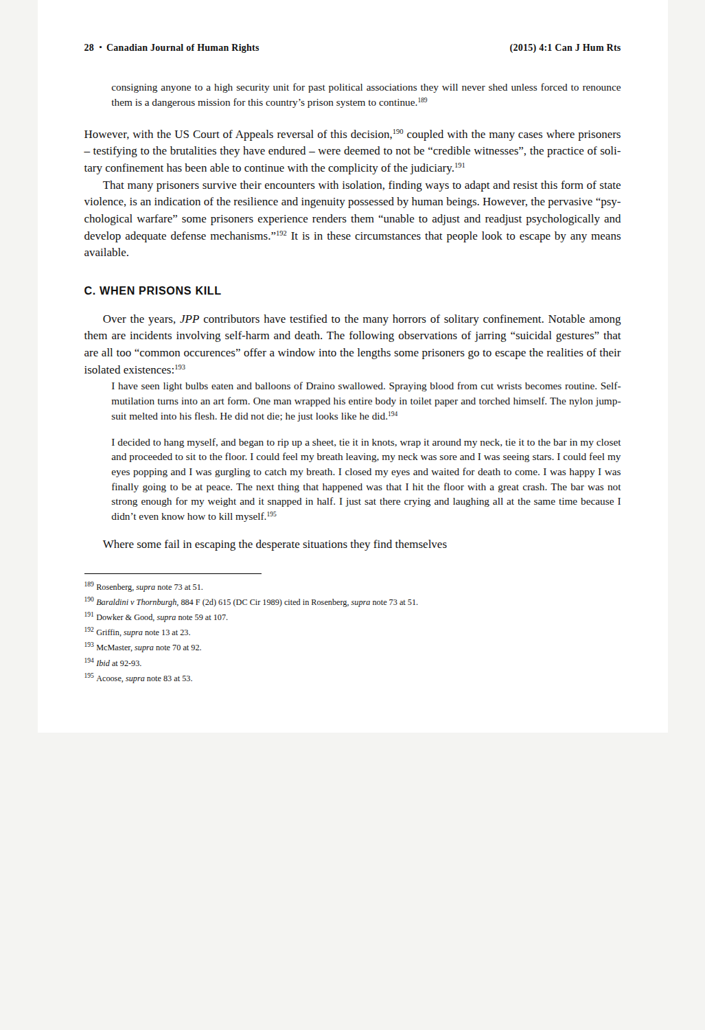28▪Canadian Journal of Human Rights
(2015) 4:1 Can J Hum Rts
consigning anyone to a high security unit for past political associations they will never shed unless forced to renounce them is a dangerous mission for this country’s prison system to continue.189
However, with the US Court of Appeals reversal of this decision,190 coupled with the many cases where prisoners – testifying to the brutalities they have endured – were deemed to not be “credible witnesses”, the practice of solitary confinement has been able to continue with the complicity of the judiciary.191
That many prisoners survive their encounters with isolation, finding ways to adapt and resist this form of state violence, is an indication of the resilience and ingenuity possessed by human beings. However, the pervasive “psychological warfare” some prisoners experience renders them “unable to adjust and readjust psychologically and develop adequate defense mechanisms.”192 It is in these circumstances that people look to escape by any means available.
C. When Prisons Kill
Over the years, JPP contributors have testified to the many horrors of solitary confinement. Notable among them are incidents involving self-harm and death. The following observations of jarring “suicidal gestures” that are all too “common occurences” offer a window into the lengths some prisoners go to escape the realities of their isolated existences:193
I have seen light bulbs eaten and balloons of Draino swallowed. Spraying blood from cut wrists becomes routine. Self-mutilation turns into an art form. One man wrapped his entire body in toilet paper and torched himself. The nylon jumpsuit melted into his flesh. He did not die; he just looks like he did.194
I decided to hang myself, and began to rip up a sheet, tie it in knots, wrap it around my neck, tie it to the bar in my closet and proceeded to sit to the floor. I could feel my breath leaving, my neck was sore and I was seeing stars. I could feel my eyes popping and I was gurgling to catch my breath. I closed my eyes and waited for death to come. I was happy I was finally going to be at peace. The next thing that happened was that I hit the floor with a great crash. The bar was not strong enough for my weight and it snapped in half. I just sat there crying and laughing all at the same time because I didn’t even know how to kill myself.195
Where some fail in escaping the desperate situations they find themselves
189 Rosenberg, supra note 73 at 51.
190 Baraldini v Thornburgh, 884 F (2d) 615 (DC Cir 1989) cited in Rosenberg, supra note 73 at 51.
191 Dowker & Good, supra note 59 at 107.
192 Griffin, supra note 13 at 23.
193 McMaster, supra note 70 at 92.
194 Ibid at 92-93.
195 Acoose, supra note 83 at 53.